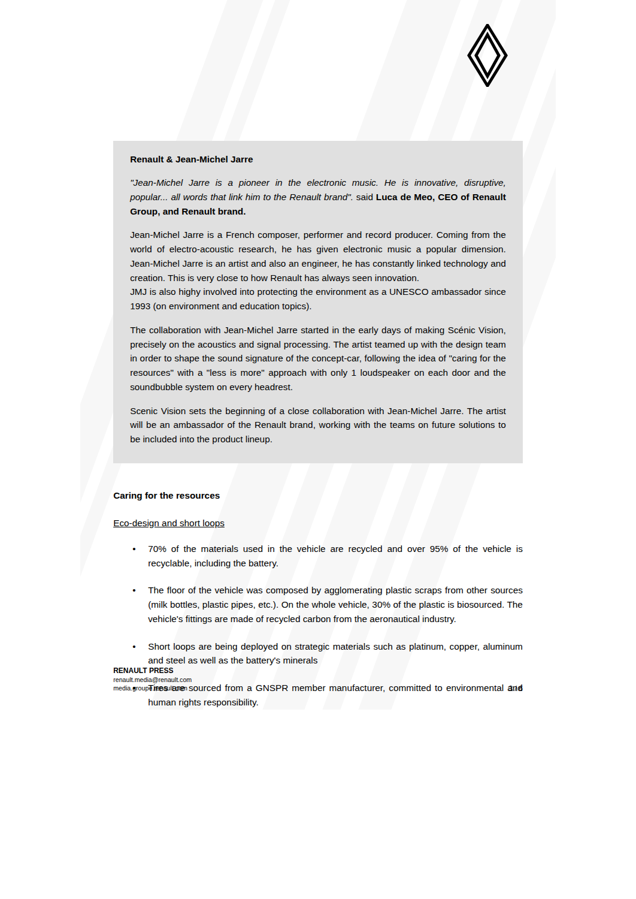Renault & Jean-Michel Jarre
"Jean-Michel Jarre is a pioneer in the electronic music. He is innovative, disruptive, popular... all words that link him to the Renault brand". said Luca de Meo, CEO of Renault Group, and Renault brand.
Jean-Michel Jarre is a French composer, performer and record producer. Coming from the world of electro-acoustic research, he has given electronic music a popular dimension. Jean-Michel Jarre is an artist and also an engineer, he has constantly linked technology and creation. This is very close to how Renault has always seen innovation.
JMJ is also highy involved into protecting the environment as a UNESCO ambassador since 1993 (on environment and education topics).
The collaboration with Jean-Michel Jarre started in the early days of making Scénic Vision, precisely on the acoustics and signal processing. The artist teamed up with the design team in order to shape the sound signature of the concept-car, following the idea of "caring for the resources" with a "less is more" approach with only 1 loudspeaker on each door and the soundbubble system on every headrest.
Scenic Vision sets the beginning of a close collaboration with Jean-Michel Jarre. The artist will be an ambassador of the Renault brand, working with the teams on future solutions to be included into the product lineup.
Caring for the resources
Eco-design and short loops
70% of the materials used in the vehicle are recycled and over 95% of the vehicle is recyclable, including the battery.
The floor of the vehicle was composed by agglomerating plastic scraps from other sources (milk bottles, plastic pipes, etc.). On the whole vehicle, 30% of the plastic is biosourced. The vehicle's fittings are made of recycled carbon from the aeronautical industry.
Short loops are being deployed on strategic materials such as platinum, copper, aluminum and steel as well as the battery's minerals
Tires are sourced from a GNSPR member manufacturer, committed to environmental and human rights responsibility.
RENAULT PRESS
renault.media@renault.com
media.groupe.renault.com
3 / 6